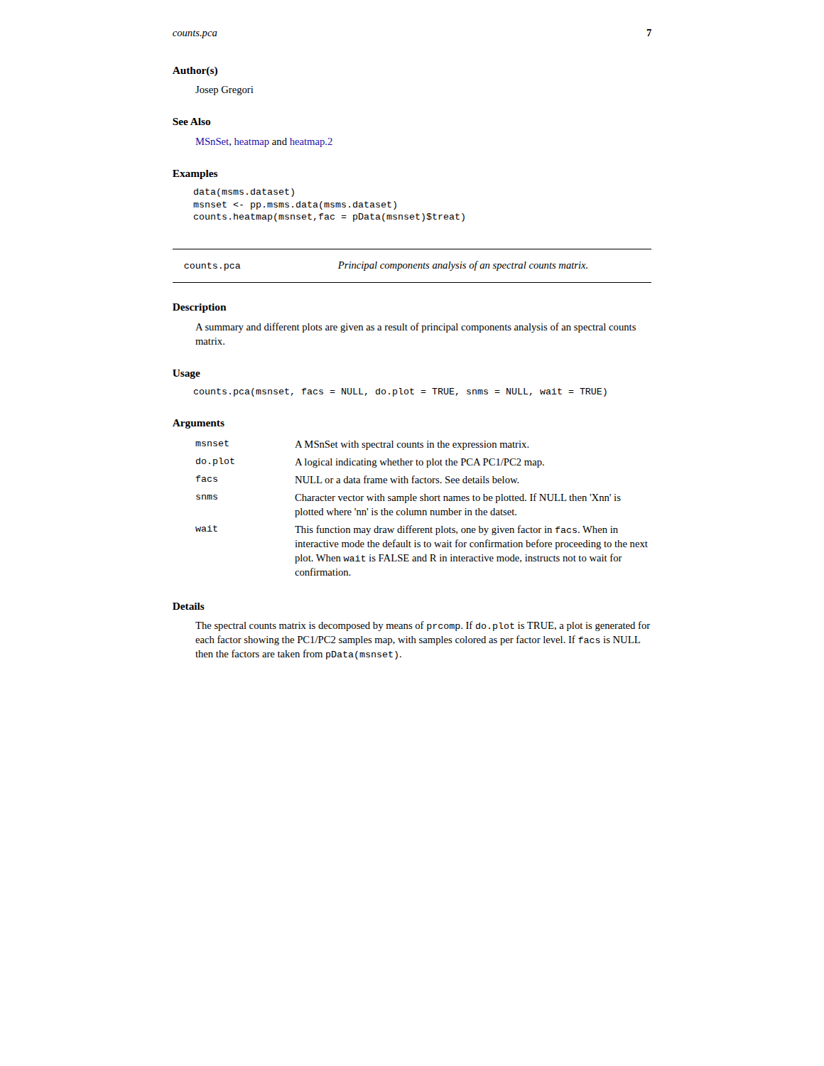counts.pca 7
Author(s)
Josep Gregori
See Also
MSnSet, heatmap and heatmap.2
Examples
data(msms.dataset)
msnset <- pp.msms.data(msms.dataset)
counts.heatmap(msnset,fac = pData(msnset)$treat)
counts.pca Principal components analysis of an spectral counts matrix.
Description
A summary and different plots are given as a result of principal components analysis of an spectral counts matrix.
Usage
counts.pca(msnset, facs = NULL, do.plot = TRUE, snms = NULL, wait = TRUE)
Arguments
| msnset | A MSnSet with spectral counts in the expression matrix. |
| do.plot | A logical indicating whether to plot the PCA PC1/PC2 map. |
| facs | NULL or a data frame with factors. See details below. |
| snms | Character vector with sample short names to be plotted. If NULL then 'Xnn' is plotted where 'nn' is the column number in the datset. |
| wait | This function may draw different plots, one by given factor in facs . When in interactive mode the default is to wait for confirmation before proceeding to the next plot. When wait is FALSE and R in interactive mode, instructs not to wait for confirmation. |
Details
The spectral counts matrix is decomposed by means of prcomp. If do.plot is TRUE, a plot is generated for each factor showing the PC1/PC2 samples map, with samples colored as per factor level. If facs is NULL then the factors are taken from pData(msnset).